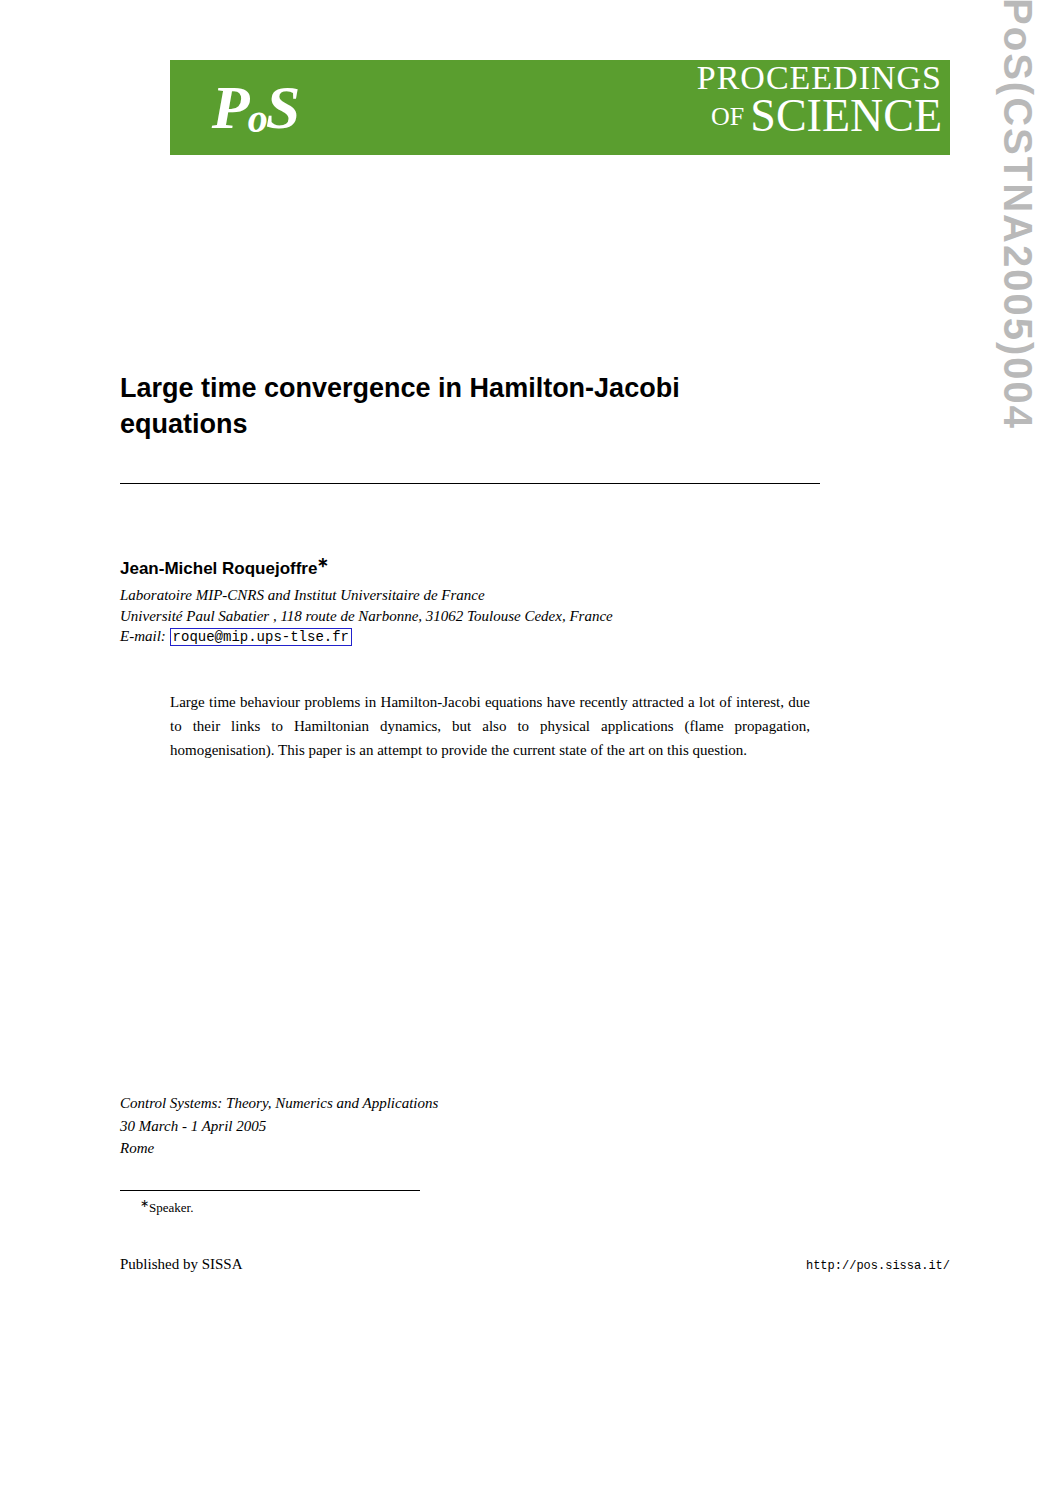Po S
PROCEEDINGS OFSCIENCE
PoS(CSTNA2005)004
Large time convergence in Hamilton-Jacobi equations
Jean-Michel Roquejoffre∗
Laboratoire MIP-CNRS and Institut Universitaire de France
Université Paul Sabatier , 118 route de Narbonne, 31062 Toulouse Cedex, France
E-mail: roque@mip.ups-tlse.fr
Large time behaviour problems in Hamilton-Jacobi equations have recently attracted a lot of interest, due to their links to Hamiltonian dynamics, but also to physical applications (flame propagation, homogenisation). This paper is an attempt to provide the current state of the art on this question.
Control Systems: Theory, Numerics and Applications
30 March - 1 April 2005
Rome
∗Speaker.
Published by SISSA
http://pos.sissa.it/